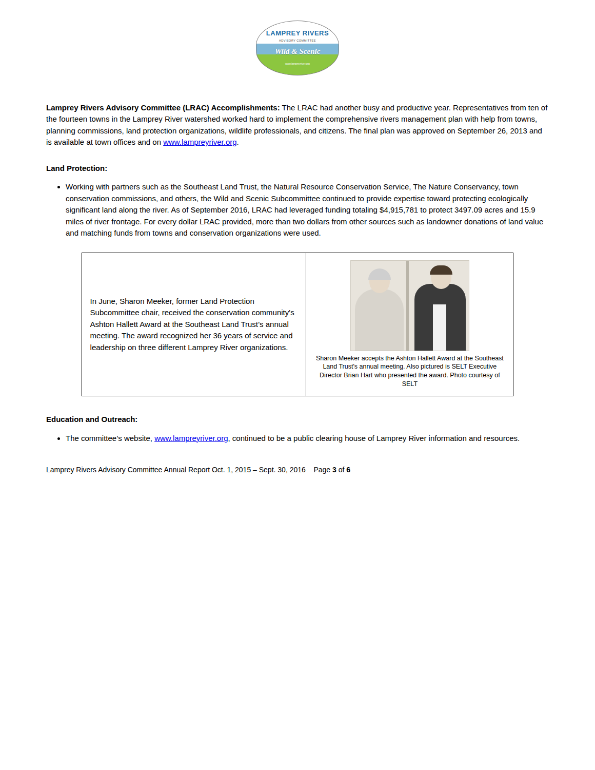LAMPREY RIVERS
ADVISORY COMMITTEE
Wild & Scenic
www.lampreyriver.org
Lamprey Rivers Advisory Committee (LRAC) Accomplishments: The LRAC had another busy and productive year. Representatives from ten of the fourteen towns in the Lamprey River watershed worked hard to implement the comprehensive rivers management plan with help from towns, planning commissions, land protection organizations, wildlife professionals, and citizens. The final plan was approved on September 26, 2013 and is available at town offices and on www.lampreyriver.org.
Land Protection:
Working with partners such as the Southeast Land Trust, the Natural Resource Conservation Service, The Nature Conservancy, town conservation commissions, and others, the Wild and Scenic Subcommittee continued to provide expertise toward protecting ecologically significant land along the river. As of September 2016, LRAC had leveraged funding totaling $4,915,781 to protect 3497.09 acres and 15.9 miles of river frontage. For every dollar LRAC provided, more than two dollars from other sources such as landowner donations of land value and matching funds from towns and conservation organizations were used.
| In June, Sharon Meeker, former Land Protection Subcommittee chair, received the conservation community's Ashton Hallett Award at the Southeast Land Trust’s annual meeting. The award recognized her 36 years of service and leadership on three different Lamprey River organizations. | Sharon Meeker accepts the Ashton Hallett Award at the Southeast Land Trust's annual meeting. Also pictured is SELT Executive Director Brian Hart who presented the award. Photo courtesy of SELT |
Education and Outreach:
The committee’s website, www.lampreyriver.org, continued to be a public clearing house of Lamprey River information and resources.
Lamprey Rivers Advisory Committee Annual Report Oct. 1, 2015 – Sept. 30, 2016 Page 3 of 6